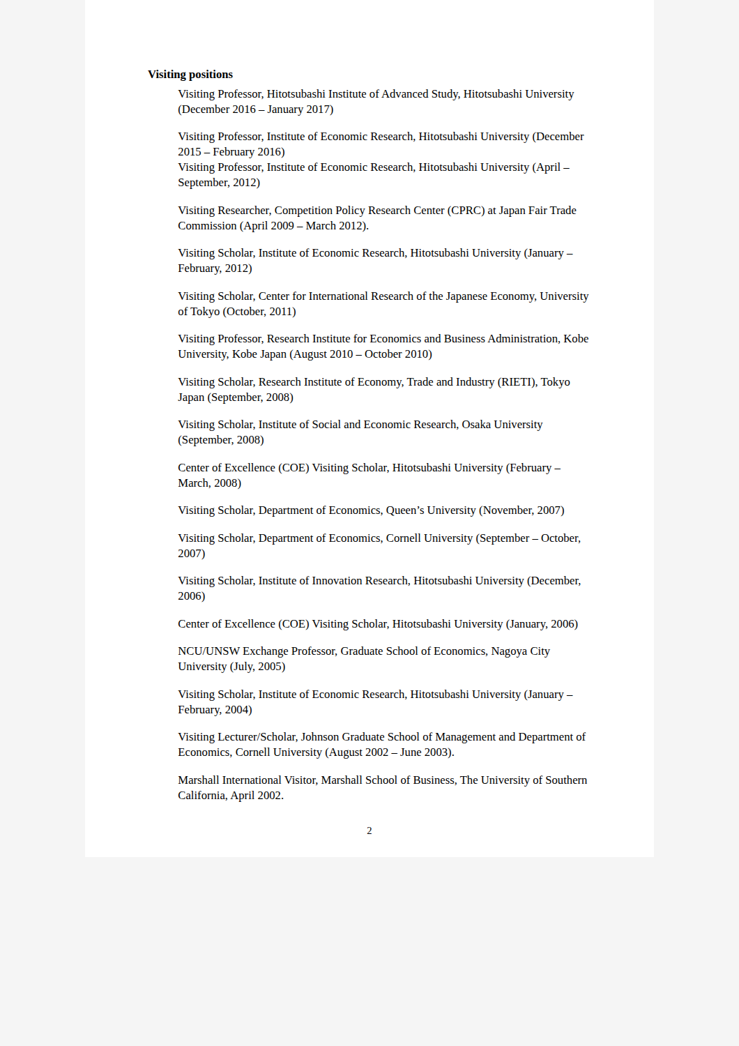Visiting positions
Visiting Professor, Hitotsubashi Institute of Advanced Study, Hitotsubashi University (December 2016 – January 2017)
Visiting Professor, Institute of Economic Research, Hitotsubashi University (December 2015 – February 2016)
Visiting Professor, Institute of Economic Research, Hitotsubashi University (April – September, 2012)
Visiting Researcher, Competition Policy Research Center (CPRC) at Japan Fair Trade Commission (April 2009 – March 2012).
Visiting Scholar, Institute of Economic Research, Hitotsubashi University (January – February, 2012)
Visiting Scholar, Center for International Research of the Japanese Economy, University of Tokyo (October, 2011)
Visiting Professor, Research Institute for Economics and Business Administration, Kobe University, Kobe Japan (August 2010 – October 2010)
Visiting Scholar, Research Institute of Economy, Trade and Industry (RIETI), Tokyo Japan (September, 2008)
Visiting Scholar, Institute of Social and Economic Research, Osaka University (September, 2008)
Center of Excellence (COE) Visiting Scholar, Hitotsubashi University (February – March, 2008)
Visiting Scholar, Department of Economics, Queen’s University (November, 2007)
Visiting Scholar, Department of Economics, Cornell University (September – October, 2007)
Visiting Scholar, Institute of Innovation Research, Hitotsubashi University (December, 2006)
Center of Excellence (COE) Visiting Scholar, Hitotsubashi University (January, 2006)
NCU/UNSW Exchange Professor, Graduate School of Economics, Nagoya City University (July, 2005)
Visiting Scholar, Institute of Economic Research, Hitotsubashi University (January – February, 2004)
Visiting Lecturer/Scholar, Johnson Graduate School of Management and Department of Economics, Cornell University (August 2002 – June 2003).
Marshall International Visitor, Marshall School of Business, The University of Southern California, April 2002.
2